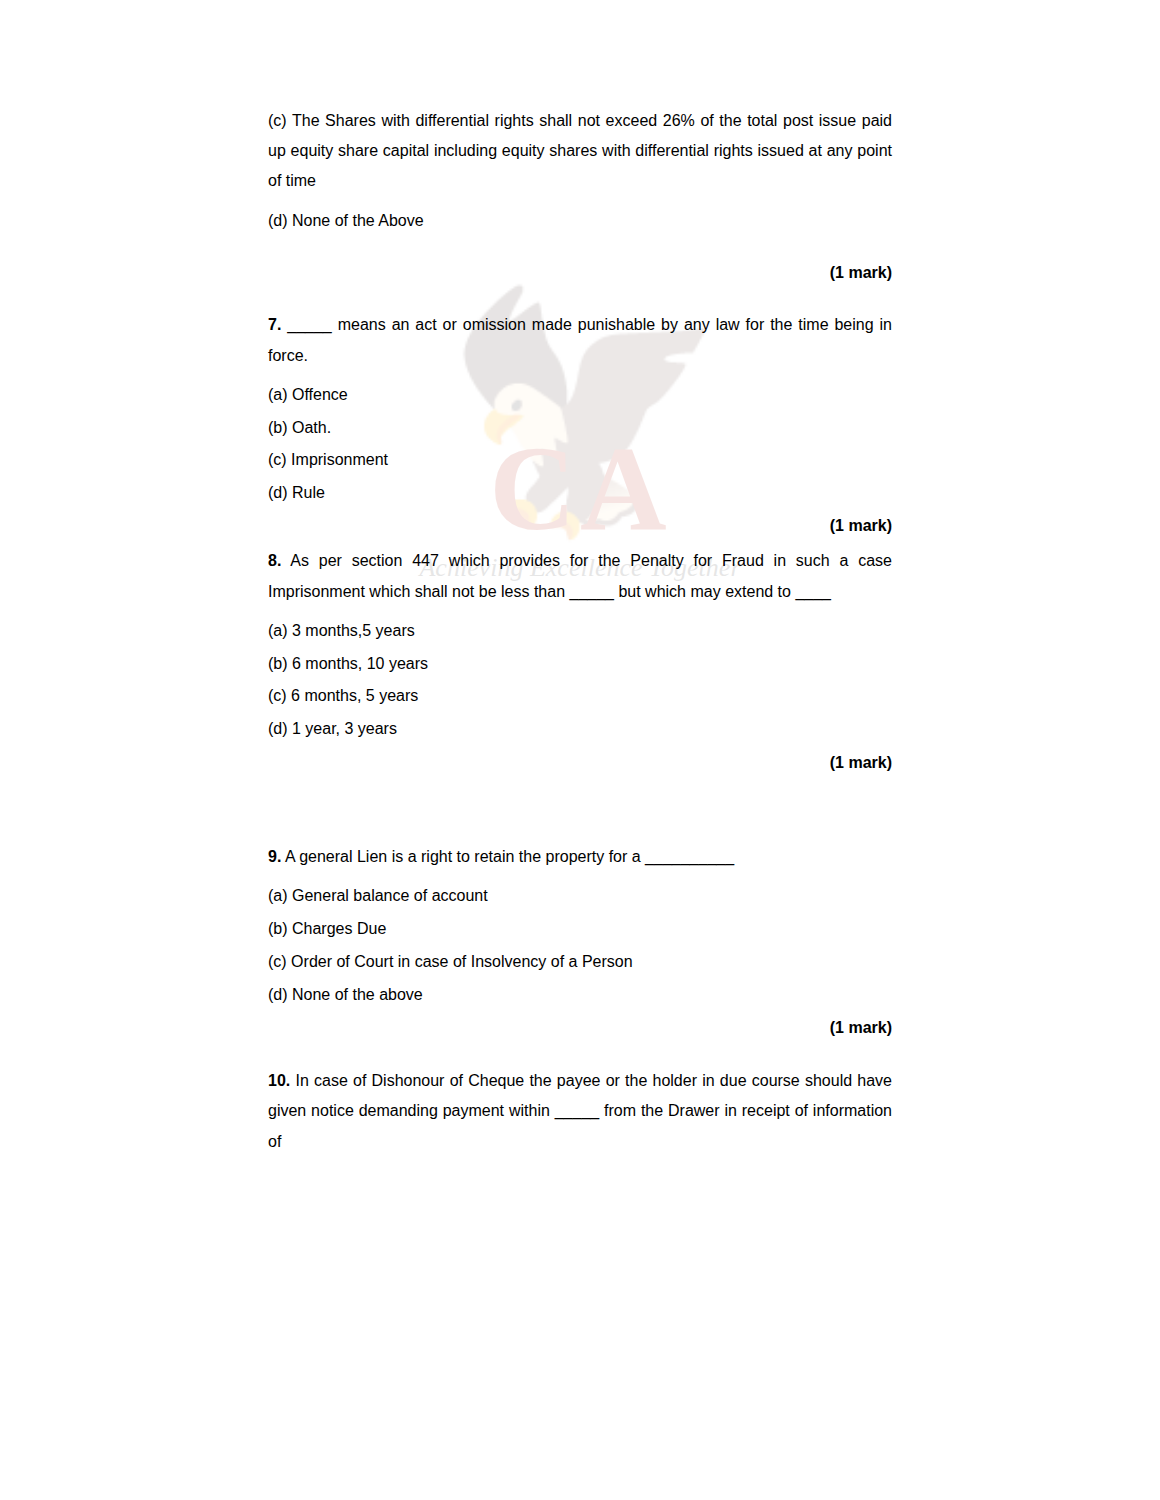🦅
CA
Achieving Excellence Together
(c) The Shares with differential rights shall not exceed 26% of the total post issue paid up equity share capital including equity shares with differential rights issued at any point of time
(d) None of the Above
(1 mark)
7. _____ means an act or omission made punishable by any law for the time being in force.
(a) Offence
(b) Oath.
(c) Imprisonment
(d) Rule
(1 mark)
8. As per section 447 which provides for the Penalty for Fraud in such a case Imprisonment which shall not be less than _____ but which may extend to ____
(a) 3 months,5 years
(b) 6 months, 10 years
(c) 6 months, 5 years
(d) 1 year, 3 years
(1 mark)
9. A general Lien is a right to retain the property for a __________
(a) General balance of account
(b) Charges Due
(c) Order of Court in case of Insolvency of a Person
(d) None of the above
(1 mark)
10. In case of Dishonour of Cheque the payee or the holder in due course should have given notice demanding payment within _____ from the Drawer in receipt of information of